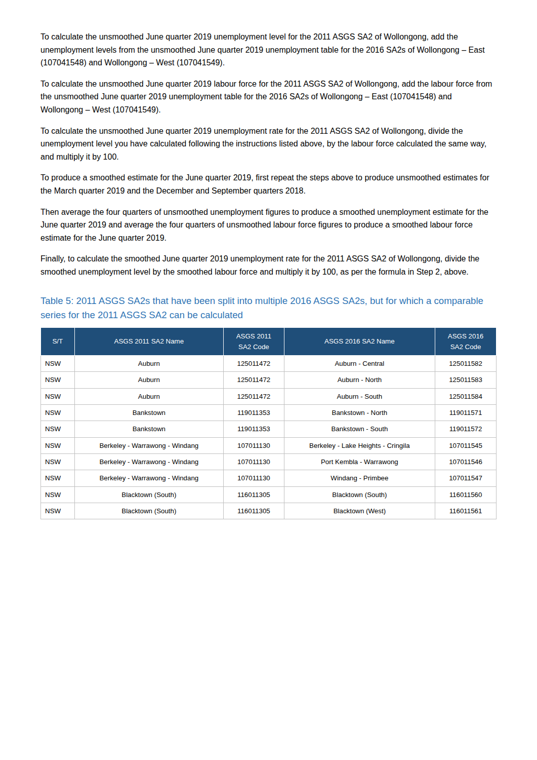To calculate the unsmoothed June quarter 2019 unemployment level for the 2011 ASGS SA2 of Wollongong, add the unemployment levels from the unsmoothed June quarter 2019 unemployment table for the 2016 SA2s of Wollongong – East (107041548) and Wollongong – West (107041549).
To calculate the unsmoothed June quarter 2019 labour force for the 2011 ASGS SA2 of Wollongong, add the labour force from the unsmoothed June quarter 2019 unemployment table for the 2016 SA2s of Wollongong – East (107041548) and Wollongong – West (107041549).
To calculate the unsmoothed June quarter 2019 unemployment rate for the 2011 ASGS SA2 of Wollongong, divide the unemployment level you have calculated following the instructions listed above, by the labour force calculated the same way, and multiply it by 100.
To produce a smoothed estimate for the June quarter 2019, first repeat the steps above to produce unsmoothed estimates for the March quarter 2019 and the December and September quarters 2018.
Then average the four quarters of unsmoothed unemployment figures to produce a smoothed unemployment estimate for the June quarter 2019 and average the four quarters of unsmoothed labour force figures to produce a smoothed labour force estimate for the June quarter 2019.
Finally, to calculate the smoothed June quarter 2019 unemployment rate for the 2011 ASGS SA2 of Wollongong, divide the smoothed unemployment level by the smoothed labour force and multiply it by 100, as per the formula in Step 2, above.
Table 5: 2011 ASGS SA2s that have been split into multiple 2016 ASGS SA2s, but for which a comparable series for the 2011 ASGS SA2 can be calculated
| S/T | ASGS 2011 SA2 Name | ASGS 2011 SA2 Code | ASGS 2016 SA2 Name | ASGS 2016 SA2 Code |
| --- | --- | --- | --- | --- |
| NSW | Auburn | 125011472 | Auburn - Central | 125011582 |
| NSW | Auburn | 125011472 | Auburn - North | 125011583 |
| NSW | Auburn | 125011472 | Auburn - South | 125011584 |
| NSW | Bankstown | 119011353 | Bankstown - North | 119011571 |
| NSW | Bankstown | 119011353 | Bankstown - South | 119011572 |
| NSW | Berkeley - Warrawong - Windang | 107011130 | Berkeley - Lake Heights - Cringila | 107011545 |
| NSW | Berkeley - Warrawong - Windang | 107011130 | Port Kembla - Warrawong | 107011546 |
| NSW | Berkeley - Warrawong - Windang | 107011130 | Windang - Primbee | 107011547 |
| NSW | Blacktown (South) | 116011305 | Blacktown (South) | 116011560 |
| NSW | Blacktown (South) | 116011305 | Blacktown (West) | 116011561 |